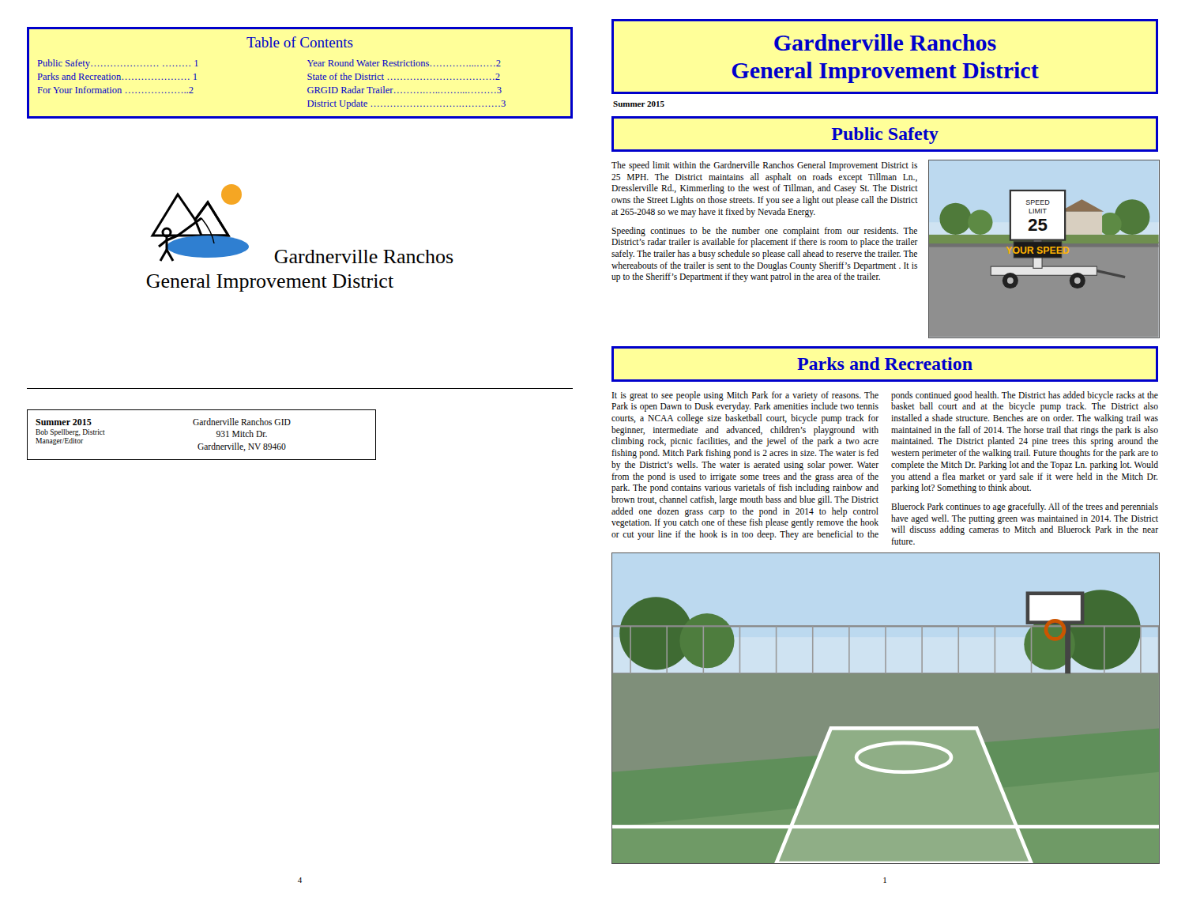Table of Contents
Public Safety………………… ……… 1
Parks and Recreation………………… 1
For Your Information ………………..2
Year Round Water Restrictions…………...……2
State of the District ……………………………2
GRGID Radar Trailer……….…..……...………3
District Update ……………………….…………3
Gardnerville Ranchos
General Improvement District
Summer 2015
Bob Spellberg, District
Manager/Editor
Gardnerville Ranchos GID
931 Mitch Dr.
Gardnerville, NV 89460
4
Gardnerville Ranchos
General Improvement District
Summer 2015
Public Safety
The speed limit within the Gardnerville Ranchos General Improvement District is 25 MPH. The District maintains all asphalt on roads except Tillman Ln., Dresslerville Rd., Kimmerling to the west of Tillman, and Casey St. The District owns the Street Lights on those streets. If you see a light out please call the District at 265-2048 so we may have it fixed by Nevada Energy.
Speeding continues to be the number one complaint from our residents. The District’s radar trailer is available for placement if there is room to place the trailer safely. The trailer has a busy schedule so please call ahead to reserve the trailer. The whereabouts of the trailer is sent to the Douglas County Sheriff’s Department . It is up to the Sheriff’s Department if they want patrol in the area of the trailer.
SPEED LIMIT 25 YOUR SPEED
Parks and Recreation
It is great to see people using Mitch Park for a variety of reasons. The Park is open Dawn to Dusk everyday. Park amenities include two tennis courts, a NCAA college size basketball court, bicycle pump track for beginner, intermediate and advanced, children’s playground with climbing rock, picnic facilities, and the jewel of the park a two acre fishing pond. Mitch Park fishing pond is 2 acres in size. The water is fed by the District’s wells. The water is aerated using solar power. Water from the pond is used to irrigate some trees and the grass area of the park. The pond contains various varietals of fish including rainbow and brown trout, channel catfish, large mouth bass and blue gill. The District added one dozen grass carp to the pond in 2014 to help control vegetation. If you catch one of these fish please gently remove the hook or cut your line if the hook is in too deep. They are beneficial to the ponds continued good health. The District has added bicycle racks at the basket ball court and at the bicycle pump track. The District also installed a shade structure. Benches are on order. The walking trail was maintained in the fall of 2014. The horse trail that rings the park is also maintained. The District planted 24 pine trees this spring around the western perimeter of the walking trail. Future thoughts for the park are to complete the Mitch Dr. Parking lot and the Topaz Ln. parking lot. Would you attend a flea market or yard sale if it were held in the Mitch Dr. parking lot? Something to think about.
Bluerock Park continues to age gracefully. All of the trees and perennials have aged well. The putting green was maintained in 2014. The District will discuss adding cameras to Mitch and Bluerock Park in the near future.
1